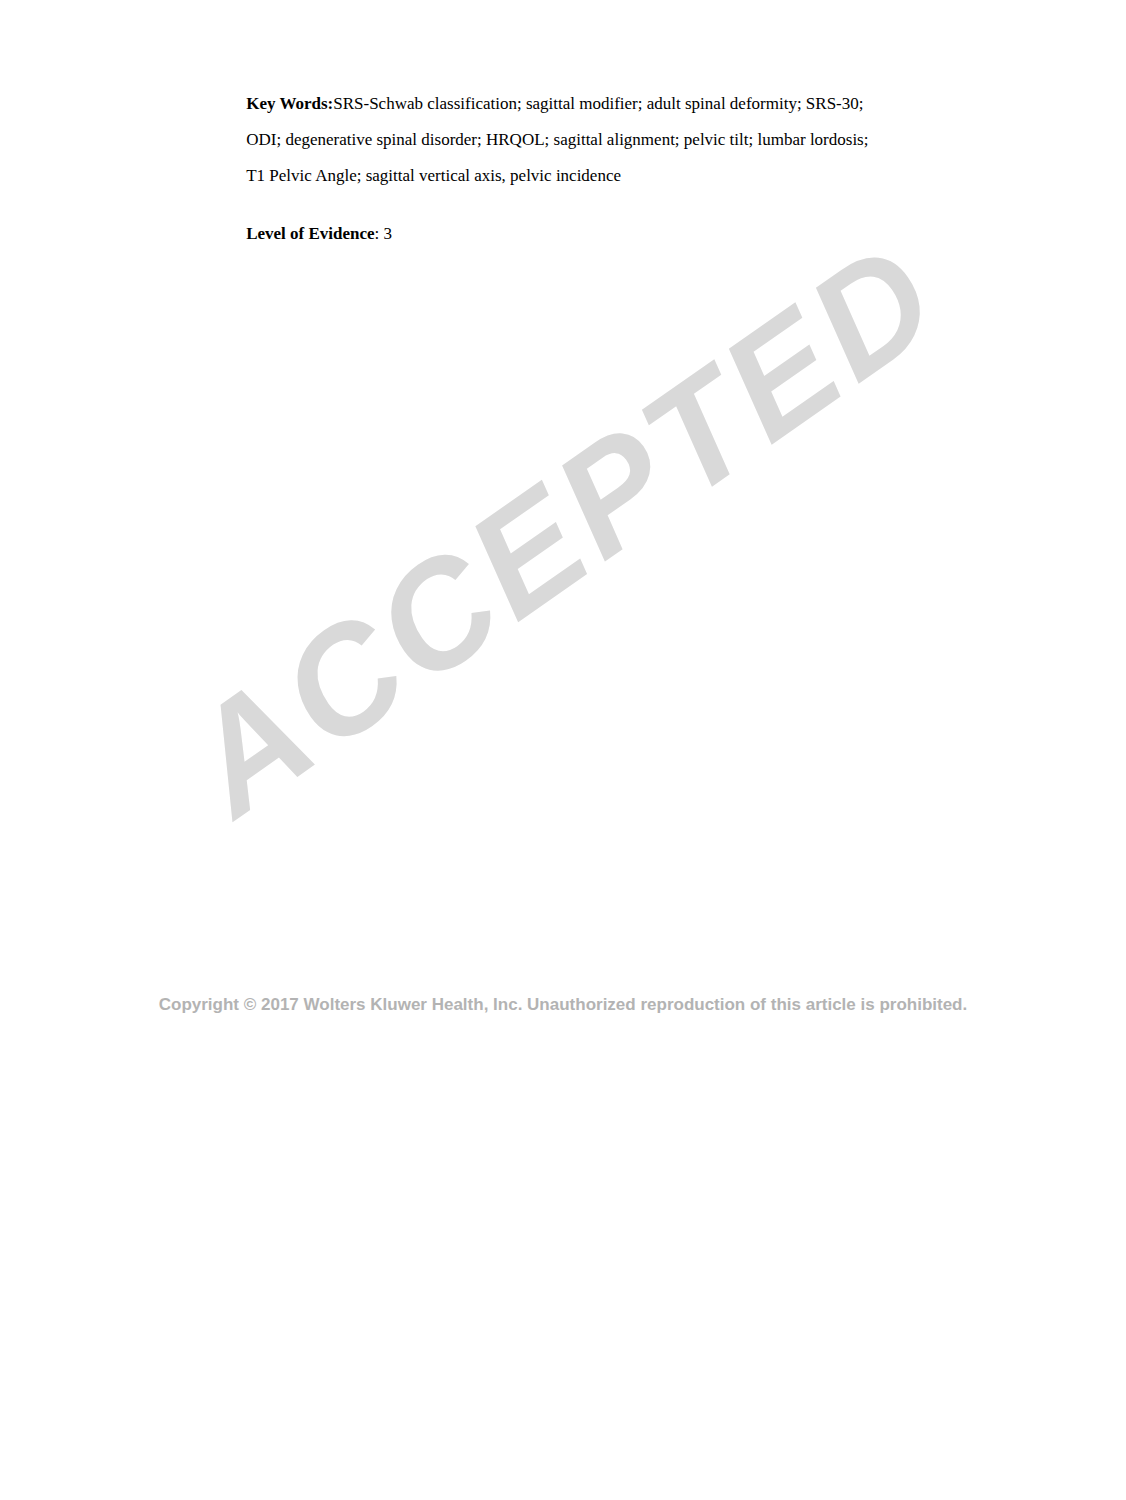ACCEPTED
Key Words: SRS-Schwab classification; sagittal modifier; adult spinal deformity; SRS-30; ODI; degenerative spinal disorder; HRQOL; sagittal alignment; pelvic tilt; lumbar lordosis; T1 Pelvic Angle; sagittal vertical axis, pelvic incidence
Level of Evidence: 3
Copyright © 2017 Wolters Kluwer Health, Inc. Unauthorized reproduction of this article is prohibited.